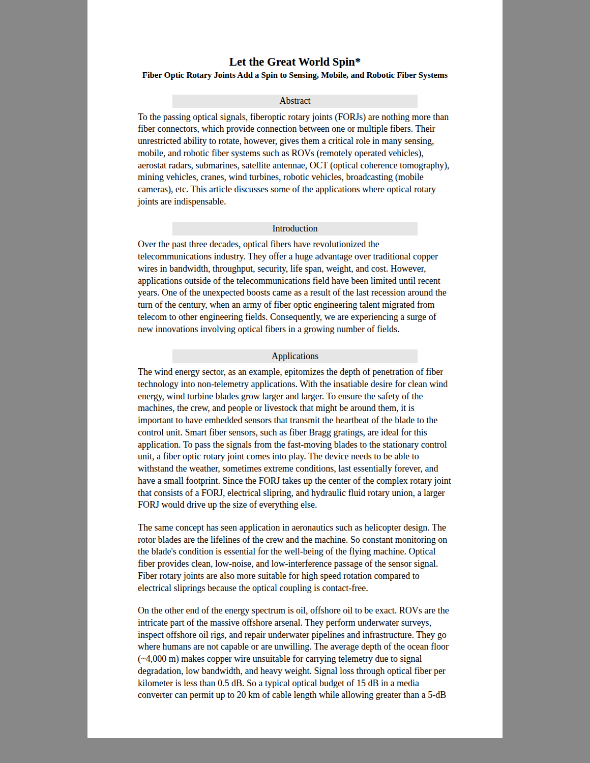Let the Great World Spin* Fiber Optic Rotary Joints Add a Spin to Sensing, Mobile, and Robotic Fiber Systems
Abstract
To the passing optical signals, fiberoptic rotary joints (FORJs) are nothing more than fiber connectors, which provide connection between one or multiple fibers. Their unrestricted ability to rotate, however, gives them a critical role in many sensing, mobile, and robotic fiber systems such as ROVs (remotely operated vehicles), aerostat radars, submarines, satellite antennae, OCT (optical coherence tomography), mining vehicles, cranes, wind turbines, robotic vehicles, broadcasting (mobile cameras), etc. This article discusses some of the applications where optical rotary joints are indispensable.
Introduction
Over the past three decades, optical fibers have revolutionized the telecommunications industry. They offer a huge advantage over traditional copper wires in bandwidth, throughput, security, life span, weight, and cost. However, applications outside of the telecommunications field have been limited until recent years. One of the unexpected boosts came as a result of the last recession around the turn of the century, when an army of fiber optic engineering talent migrated from telecom to other engineering fields. Consequently, we are experiencing a surge of new innovations involving optical fibers in a growing number of fields.
Applications
The wind energy sector, as an example, epitomizes the depth of penetration of fiber technology into non-telemetry applications. With the insatiable desire for clean wind energy, wind turbine blades grow larger and larger. To ensure the safety of the machines, the crew, and people or livestock that might be around them, it is important to have embedded sensors that transmit the heartbeat of the blade to the control unit. Smart fiber sensors, such as fiber Bragg gratings, are ideal for this application. To pass the signals from the fast-moving blades to the stationary control unit, a fiber optic rotary joint comes into play. The device needs to be able to withstand the weather, sometimes extreme conditions, last essentially forever, and have a small footprint. Since the FORJ takes up the center of the complex rotary joint that consists of a FORJ, electrical slipring, and hydraulic fluid rotary union, a larger FORJ would drive up the size of everything else.
The same concept has seen application in aeronautics such as helicopter design. The rotor blades are the lifelines of the crew and the machine. So constant monitoring on the blade's condition is essential for the well-being of the flying machine. Optical fiber provides clean, low-noise, and low-interference passage of the sensor signal. Fiber rotary joints are also more suitable for high speed rotation compared to electrical sliprings because the optical coupling is contact-free.
On the other end of the energy spectrum is oil, offshore oil to be exact. ROVs are the intricate part of the massive offshore arsenal. They perform underwater surveys, inspect offshore oil rigs, and repair underwater pipelines and infrastructure. They go where humans are not capable or are unwilling. The average depth of the ocean floor (~4,000 m) makes copper wire unsuitable for carrying telemetry due to signal degradation, low bandwidth, and heavy weight. Signal loss through optical fiber per kilometer is less than 0.5 dB. So a typical optical budget of 15 dB in a media converter can permit up to 20 km of cable length while allowing greater than a 5-dB